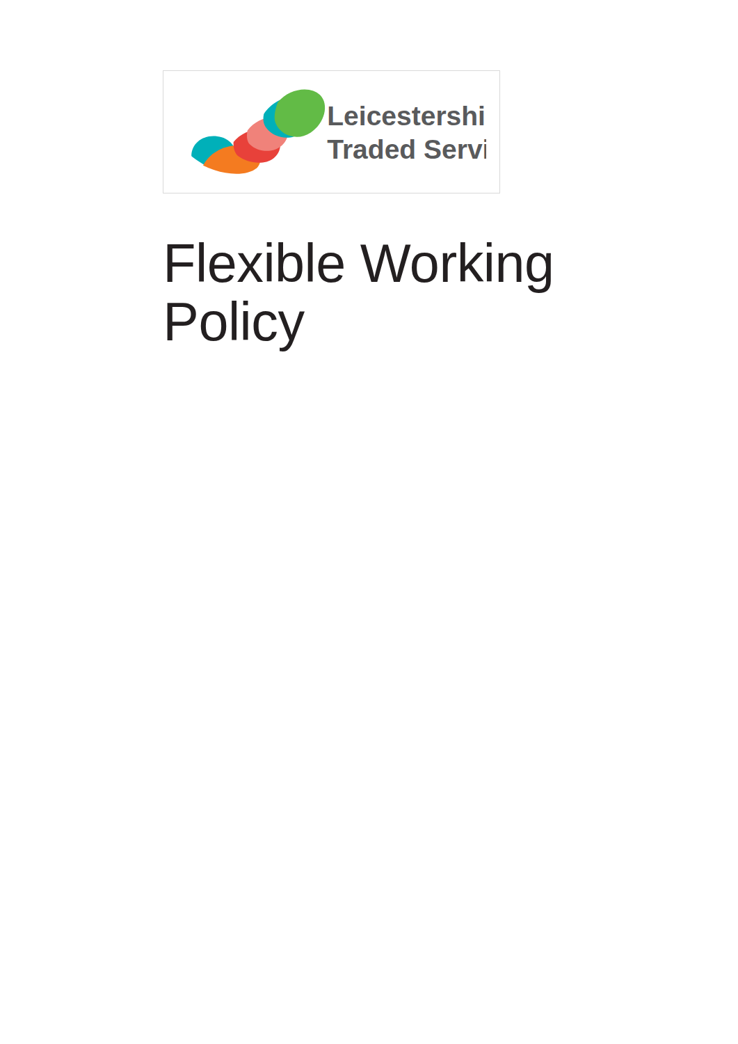Flexible Working Policy